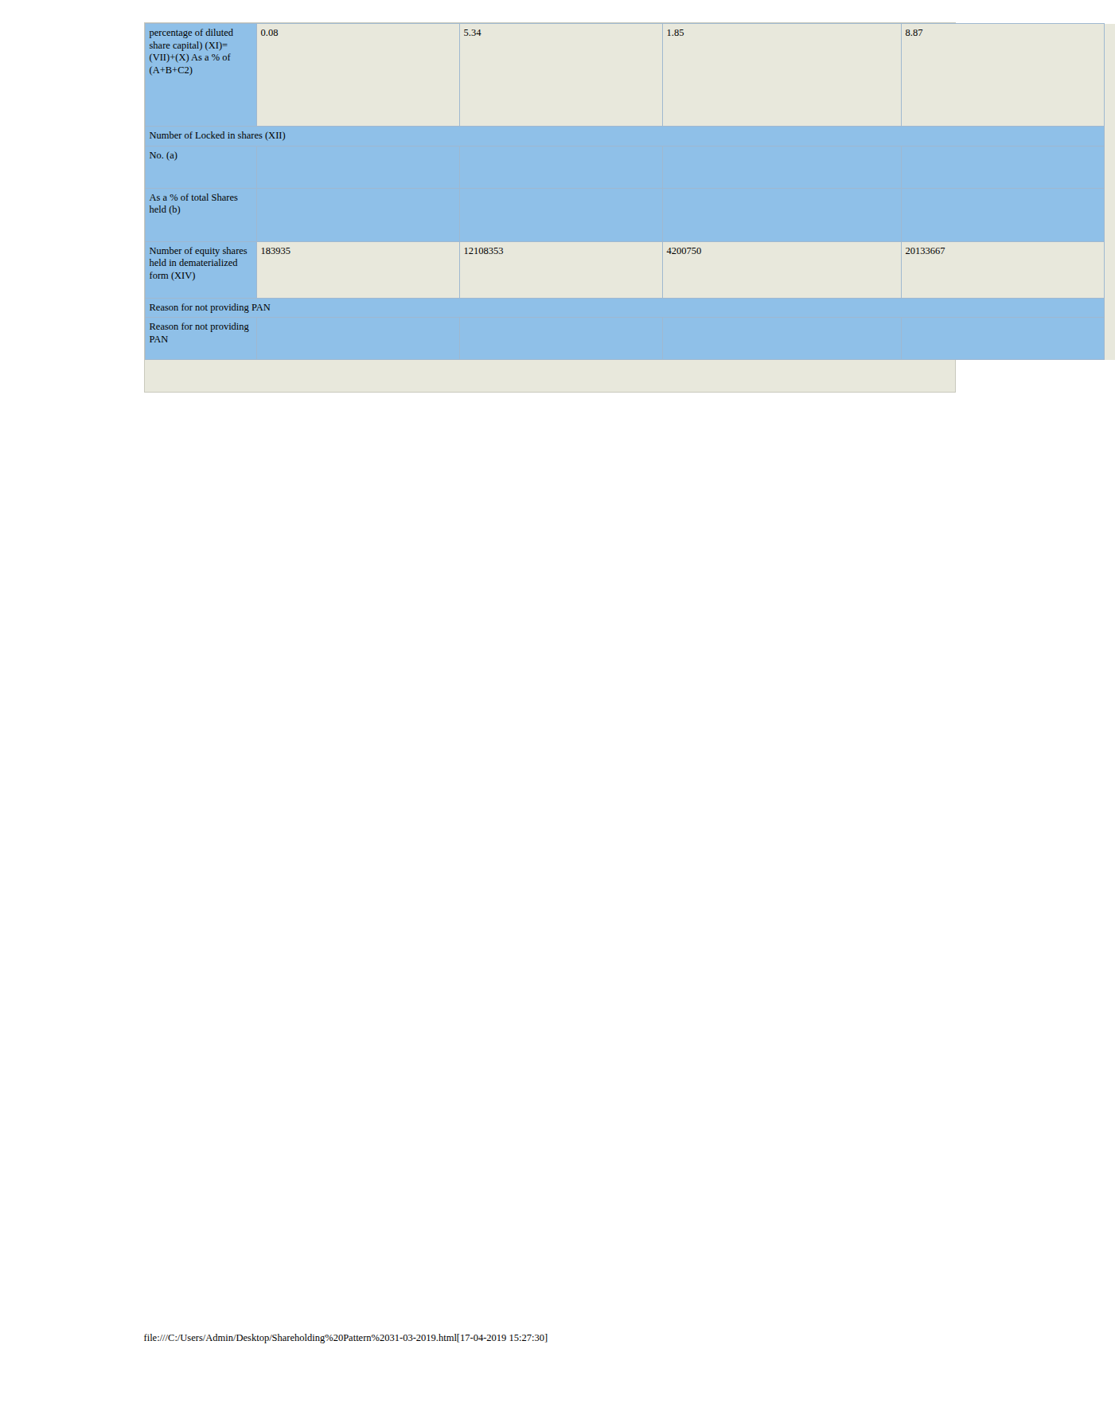| percentage of diluted share capital) (XI)= (VII)+(X) As a % of (A+B+C2) | 0.08 | 5.34 | 1.85 | 8.87 | |
| Number of Locked in shares (XII) | |
| No. (a) | | | | | |
| As a % of total Shares held (b) | | | | | |
| Number of equity shares held in dematerialized form (XIV) | 183935 | 12108353 | 4200750 | 20133667 | |
| Reason for not providing PAN | |
| Reason for not providing PAN | | | | | |
file:///C:/Users/Admin/Desktop/Shareholding%20Pattern%2031-03-2019.html[17-04-2019 15:27:30]